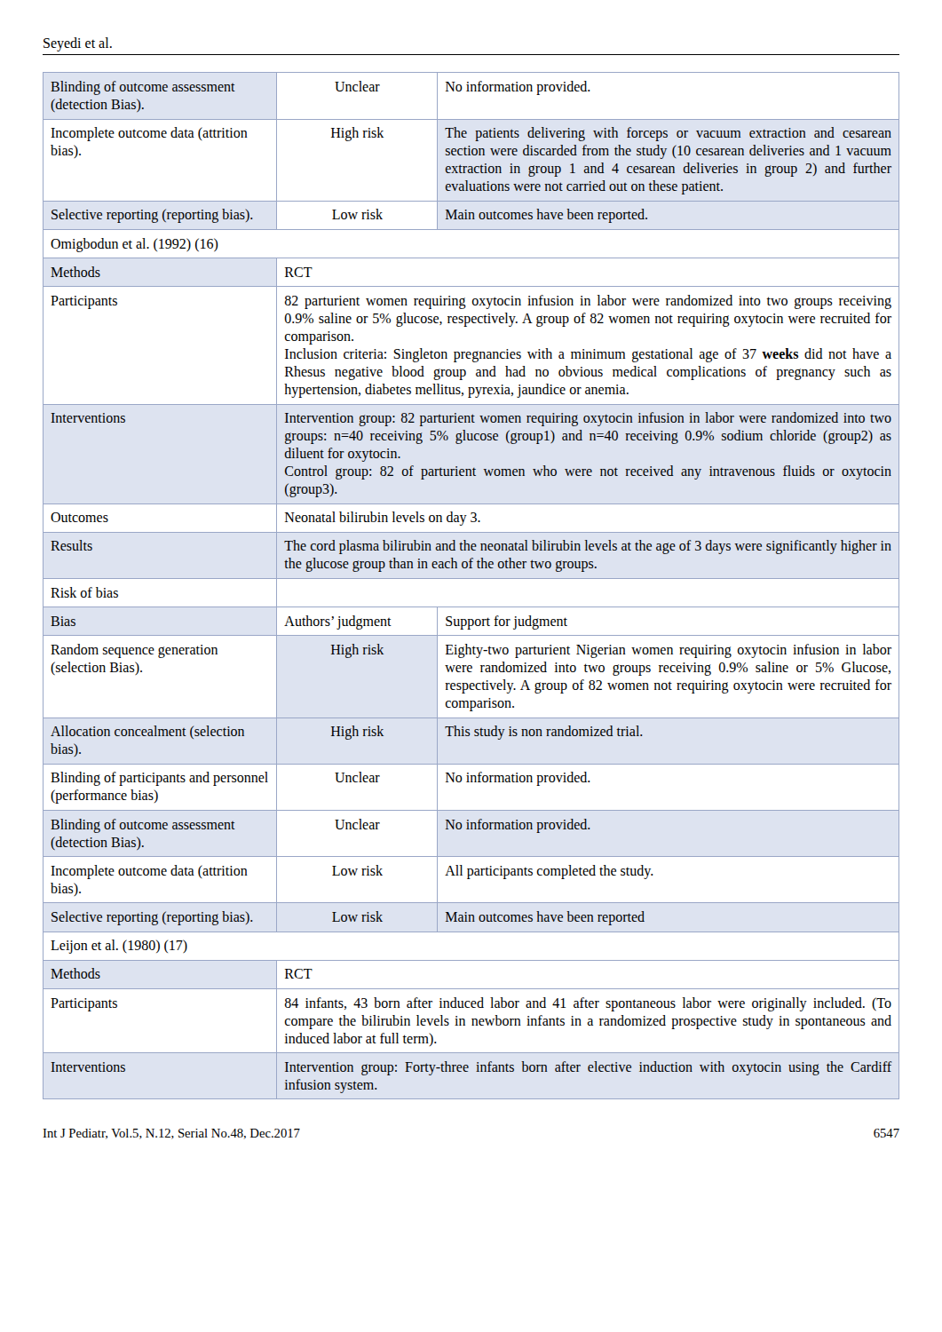Seyedi et al.
| Blinding of outcome assessment (detection Bias). | Unclear | No information provided. |
| Incomplete outcome data (attrition bias). | High risk | The patients delivering with forceps or vacuum extraction and cesarean section were discarded from the study (10 cesarean deliveries and 1 vacuum extraction in group 1 and 4 cesarean deliveries in group 2) and further evaluations were not carried out on these patient. |
| Selective reporting (reporting bias). | Low risk | Main outcomes have been reported. |
| Omigbodun et al. (1992) (16) |
| Methods | RCT |
| Participants | 82 parturient women requiring oxytocin infusion in labor were randomized into two groups receiving 0.9% saline or 5% glucose, respectively. A group of 82 women not requiring oxytocin were recruited for comparison. Inclusion criteria: Singleton pregnancies with a minimum gestational age of 37 weeks did not have a Rhesus negative blood group and had no obvious medical complications of pregnancy such as hypertension, diabetes mellitus, pyrexia, jaundice or anemia. |
| Interventions | Intervention group: 82 parturient women requiring oxytocin infusion in labor were randomized into two groups: n=40 receiving 5% glucose (group1) and n=40 receiving 0.9% sodium chloride (group2) as diluent for oxytocin. Control group: 82 of parturient women who were not received any intravenous fluids or oxytocin (group3). |
| Outcomes | Neonatal bilirubin levels on day 3. |
| Results | The cord plasma bilirubin and the neonatal bilirubin levels at the age of 3 days were significantly higher in the glucose group than in each of the other two groups. |
| Risk of bias | |
| Bias | Authors’ judgment | Support for judgment |
| Random sequence generation (selection Bias). | High risk | Eighty-two parturient Nigerian women requiring oxytocin infusion in labor were randomized into two groups receiving 0.9% saline or 5% Glucose, respectively. A group of 82 women not requiring oxytocin were recruited for comparison. |
| Allocation concealment (selection bias). | High risk | This study is non randomized trial. |
| Blinding of participants and personnel (performance bias) | Unclear | No information provided. |
| Blinding of outcome assessment (detection Bias). | Unclear | No information provided. |
| Incomplete outcome data (attrition bias). | Low risk | All participants completed the study. |
| Selective reporting (reporting bias). | Low risk | Main outcomes have been reported |
| Leijon et al. (1980) (17) |
| Methods | RCT |
| Participants | 84 infants, 43 born after induced labor and 41 after spontaneous labor were originally included. (To compare the bilirubin levels in newborn infants in a randomized prospective study in spontaneous and induced labor at full term). |
| Interventions | Intervention group: Forty-three infants born after elective induction with oxytocin using the Cardiff infusion system. |
Int J Pediatr, Vol.5, N.12, Serial No.48, Dec.2017 6547